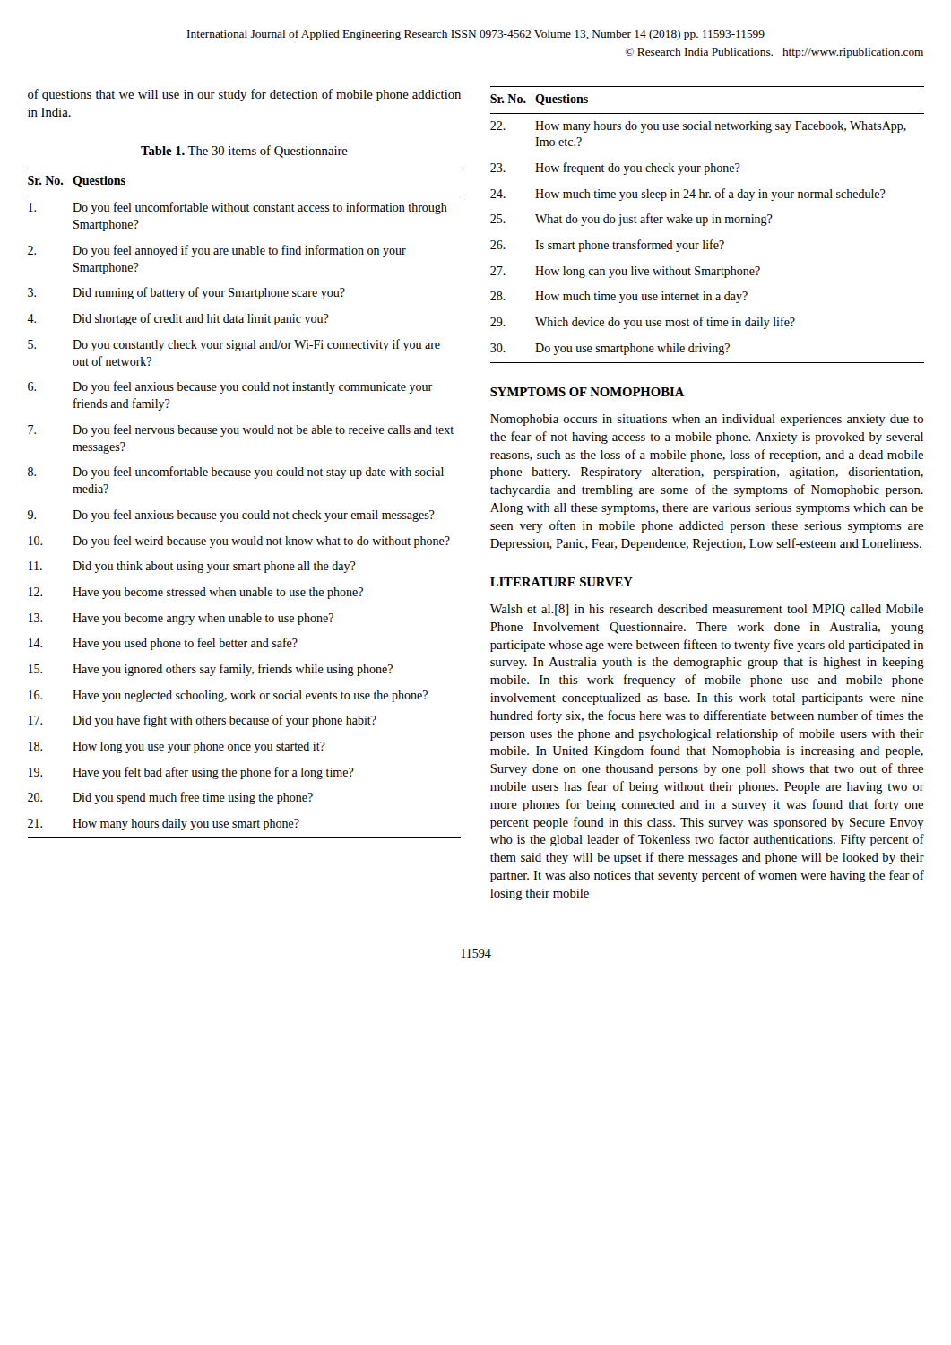International Journal of Applied Engineering Research ISSN 0973-4562 Volume 13, Number 14 (2018) pp. 11593-11599
© Research India Publications. http://www.ripublication.com
of questions that we will use in our study for detection of mobile phone addiction in India.
Table 1. The 30 items of Questionnaire
| Sr. No. | Questions |
| --- | --- |
| 1. | Do you feel uncomfortable without constant access to information through Smartphone? |
| 2. | Do you feel annoyed if you are unable to find information on your Smartphone? |
| 3. | Did running of battery of your Smartphone scare you? |
| 4. | Did shortage of credit and hit data limit panic you? |
| 5. | Do you constantly check your signal and/or Wi-Fi connectivity if you are out of network? |
| 6. | Do you feel anxious because you could not instantly communicate your friends and family? |
| 7. | Do you feel nervous because you would not be able to receive calls and text messages? |
| 8. | Do you feel uncomfortable because you could not stay up date with social media? |
| 9. | Do you feel anxious because you could not check your email messages? |
| 10. | Do you feel weird because you would not know what to do without phone? |
| 11. | Did you think about using your smart phone all the day? |
| 12. | Have you become stressed when unable to use the phone? |
| 13. | Have you become angry when unable to use phone? |
| 14. | Have you used phone to feel better and safe? |
| 15. | Have you ignored others say family, friends while using phone? |
| 16. | Have you neglected schooling, work or social events to use the phone? |
| 17. | Did you have fight with others because of your phone habit? |
| 18. | How long you use your phone once you started it? |
| 19. | Have you felt bad after using the phone for a long time? |
| 20. | Did you spend much free time using the phone? |
| 21. | How many hours daily you use smart phone? |
| Sr. No. | Questions |
| --- | --- |
| 22. | How many hours do you use social networking say Facebook, WhatsApp, Imo etc.? |
| 23. | How frequent do you check your phone? |
| 24. | How much time you sleep in 24 hr. of a day in your normal schedule? |
| 25. | What do you do just after wake up in morning? |
| 26. | Is smart phone transformed your life? |
| 27. | How long can you live without Smartphone? |
| 28. | How much time you use internet in a day? |
| 29. | Which device do you use most of time in daily life? |
| 30. | Do you use smartphone while driving? |
Symptoms of Nomophobia
Nomophobia occurs in situations when an individual experiences anxiety due to the fear of not having access to a mobile phone. Anxiety is provoked by several reasons, such as the loss of a mobile phone, loss of reception, and a dead mobile phone battery. Respiratory alteration, perspiration, agitation, disorientation, tachycardia and trembling are some of the symptoms of Nomophobic person. Along with all these symptoms, there are various serious symptoms which can be seen very often in mobile phone addicted person these serious symptoms are Depression, Panic, Fear, Dependence, Rejection, Low self-esteem and Loneliness.
Literature Survey
Walsh et al.[8] in his research described measurement tool MPIQ called Mobile Phone Involvement Questionnaire. There work done in Australia, young participate whose age were between fifteen to twenty five years old participated in survey. In Australia youth is the demographic group that is highest in keeping mobile. In this work frequency of mobile phone use and mobile phone involvement conceptualized as base. In this work total participants were nine hundred forty six, the focus here was to differentiate between number of times the person uses the phone and psychological relationship of mobile users with their mobile. In United Kingdom found that Nomophobia is increasing and people, Survey done on one thousand persons by one poll shows that two out of three mobile users has fear of being without their phones. People are having two or more phones for being connected and in a survey it was found that forty one percent people found in this class. This survey was sponsored by Secure Envoy who is the global leader of Tokenless two factor authentications. Fifty percent of them said they will be upset if there messages and phone will be looked by their partner. It was also notices that seventy percent of women were having the fear of losing their mobile
11594